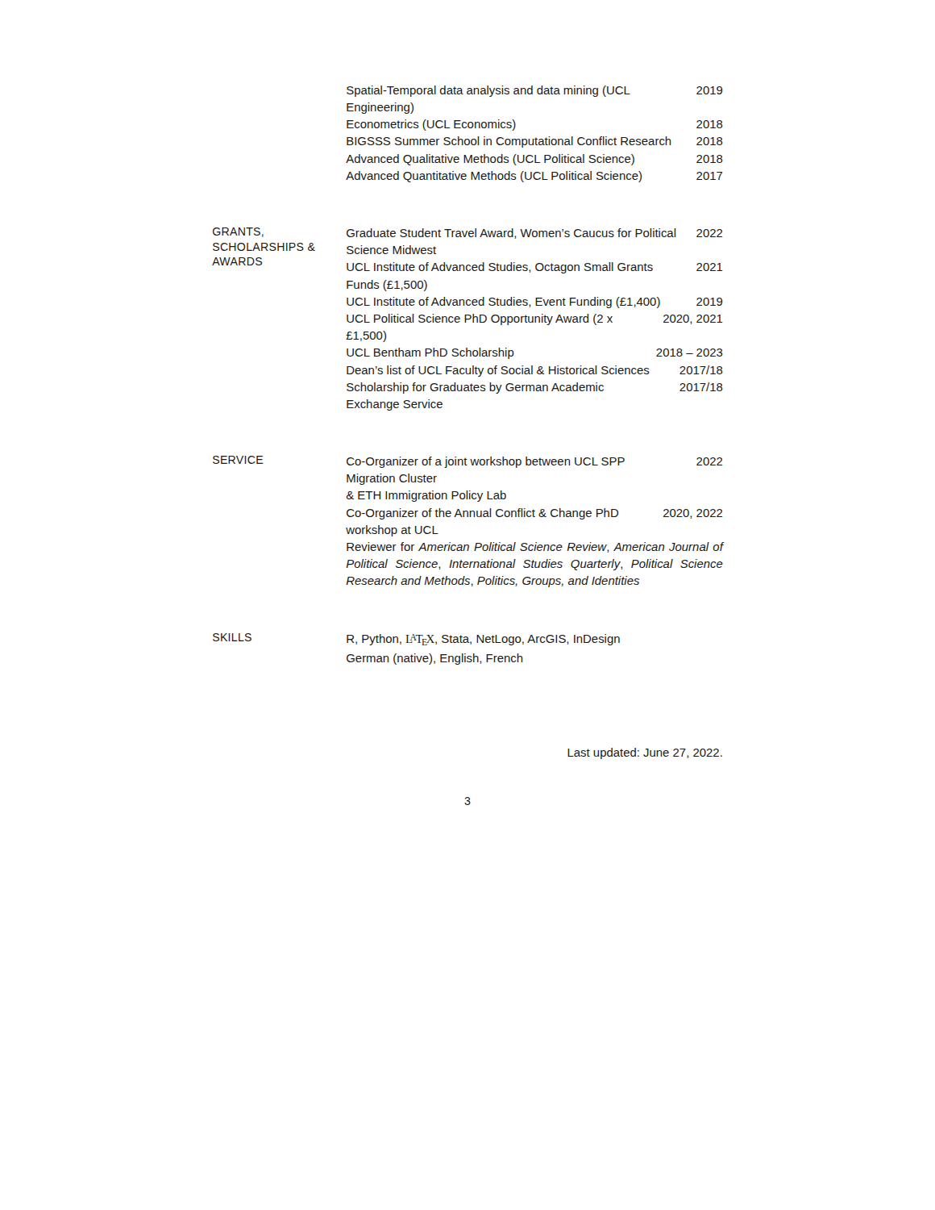Spatial-Temporal data analysis and data mining (UCL Engineering) 2019
Econometrics (UCL Economics) 2018
BIGSSS Summer School in Computational Conflict Research 2018
Advanced Qualitative Methods (UCL Political Science) 2018
Advanced Quantitative Methods (UCL Political Science) 2017
Grants,
Scholarships &
Awards
Graduate Student Travel Award, Women’s Caucus for Political Science Midwest 2022
UCL Institute of Advanced Studies, Octagon Small Grants Funds (£1,500) 2021
UCL Institute of Advanced Studies, Event Funding (£1,400) 2019
UCL Political Science PhD Opportunity Award (2 x £1,500) 2020, 2021
UCL Bentham PhD Scholarship 2018 – 2023
Dean’s list of UCL Faculty of Social & Historical Sciences 2017/18
Scholarship for Graduates by German Academic Exchange Service 2017/18
Service
Co-Organizer of a joint workshop between UCL SPP Migration Cluster
& ETH Immigration Policy Lab 2022
Co-Organizer of the Annual Conflict & Change PhD workshop at UCL 2020, 2022
Reviewer for American Political Science Review, American Journal of Political Science, International Studies Quarterly, Political Science Research and Methods, Politics, Groups, and Identities
Skills
R, Python, LATEX, Stata, NetLogo, ArcGIS, InDesign
German (native), English, French
Last updated: June 27, 2022.
3